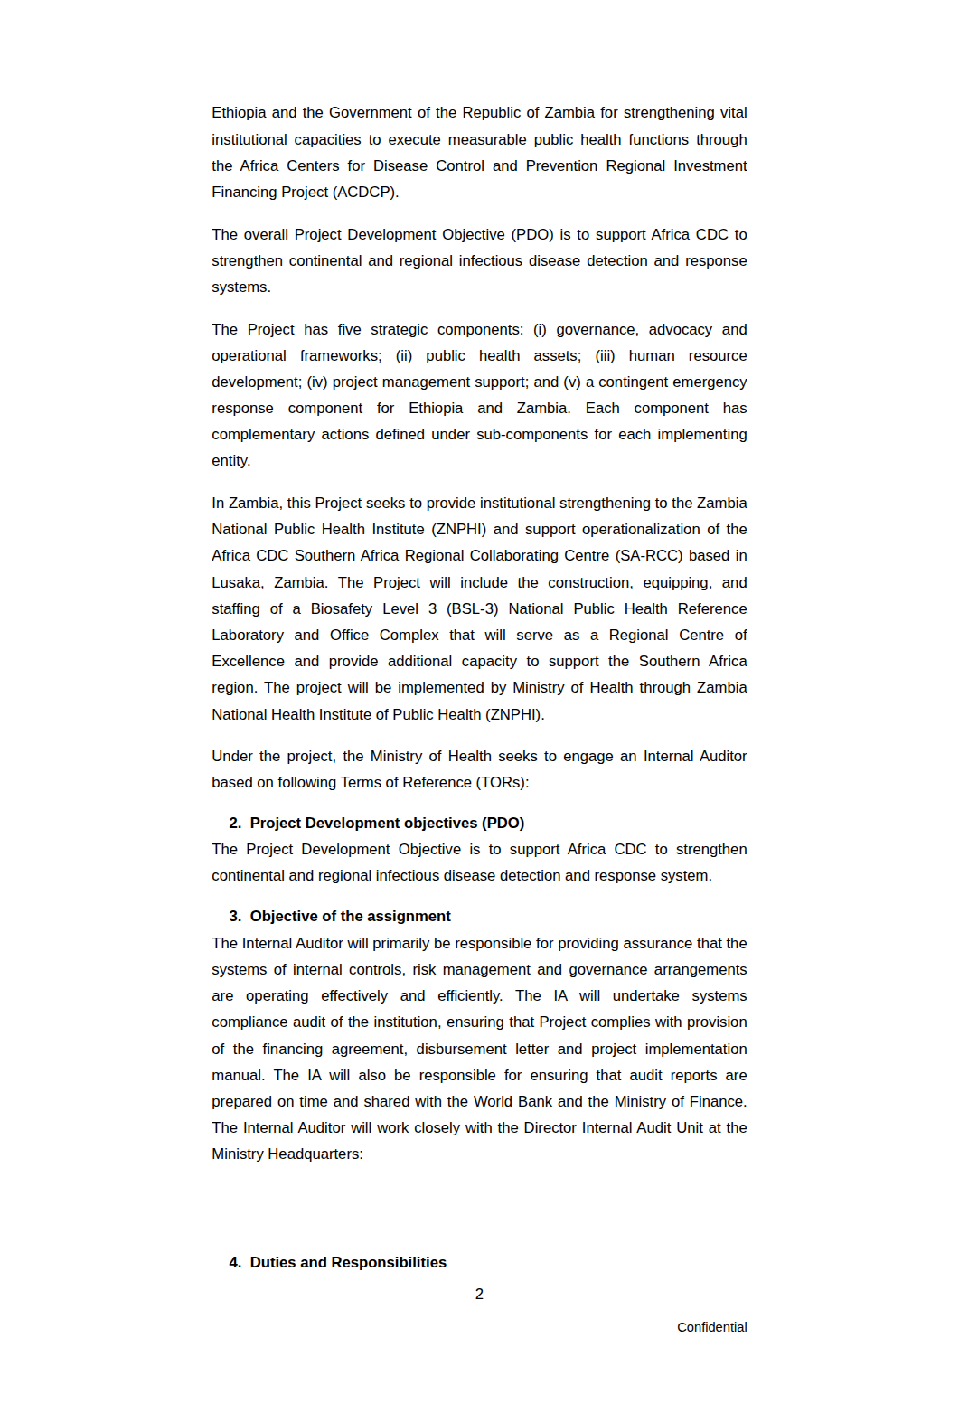Ethiopia and the Government of the Republic of Zambia for strengthening vital institutional capacities to execute measurable public health functions through the Africa Centers for Disease Control and Prevention Regional Investment Financing Project (ACDCP).
The overall Project Development Objective (PDO) is to support Africa CDC to strengthen continental and regional infectious disease detection and response systems.
The Project has five strategic components: (i) governance, advocacy and operational frameworks; (ii) public health assets; (iii) human resource development; (iv) project management support; and (v) a contingent emergency response component for Ethiopia and Zambia. Each component has complementary actions defined under sub-components for each implementing entity.
In Zambia, this Project seeks to provide institutional strengthening to the Zambia National Public Health Institute (ZNPHI) and support operationalization of the Africa CDC Southern Africa Regional Collaborating Centre (SA-RCC) based in Lusaka, Zambia. The Project will include the construction, equipping, and staffing of a Biosafety Level 3 (BSL-3) National Public Health Reference Laboratory and Office Complex that will serve as a Regional Centre of Excellence and provide additional capacity to support the Southern Africa region. The project will be implemented by Ministry of Health through Zambia National Health Institute of Public Health (ZNPHI).
Under the project, the Ministry of Health seeks to engage an Internal Auditor based on following Terms of Reference (TORs):
2. Project Development objectives (PDO)
The Project Development Objective is to support Africa CDC to strengthen continental and regional infectious disease detection and response system.
3. Objective of the assignment
The Internal Auditor will primarily be responsible for providing assurance that the systems of internal controls, risk management and governance arrangements are operating effectively and efficiently. The IA will undertake systems compliance audit of the institution, ensuring that Project complies with provision of the financing agreement, disbursement letter and project implementation manual. The IA will also be responsible for ensuring that audit reports are prepared on time and shared with the World Bank and the Ministry of Finance. The Internal Auditor will work closely with the Director Internal Audit Unit at the Ministry Headquarters:
4. Duties and Responsibilities
2
Confidential